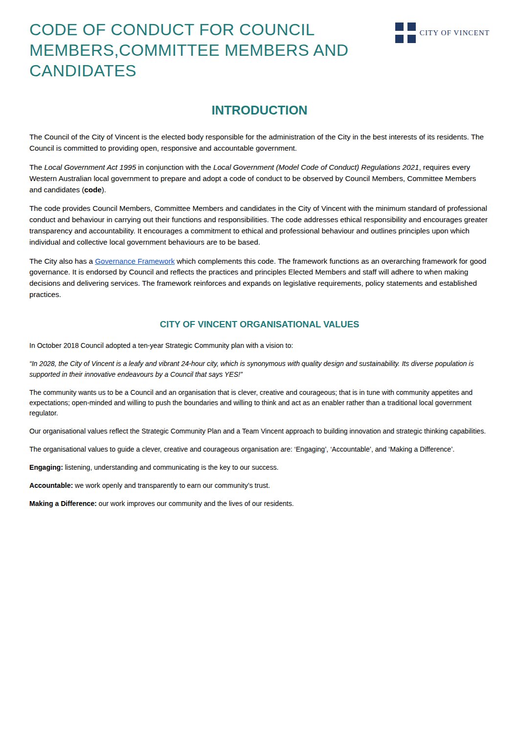CODE OF CONDUCT FOR COUNCIL MEMBERS,COMMITTEE MEMBERS AND CANDIDATES
CITY OF VINCENT
INTRODUCTION
The Council of the City of Vincent is the elected body responsible for the administration of the City in the best interests of its residents. The Council is committed to providing open, responsive and accountable government.
The Local Government Act 1995 in conjunction with the Local Government (Model Code of Conduct) Regulations 2021, requires every Western Australian local government to prepare and adopt a code of conduct to be observed by Council Members, Committee Members and candidates (code).
The code provides Council Members, Committee Members and candidates in the City of Vincent with the minimum standard of professional conduct and behaviour in carrying out their functions and responsibilities. The code addresses ethical responsibility and encourages greater transparency and accountability. It encourages a commitment to ethical and professional behaviour and outlines principles upon which individual and collective local government behaviours are to be based.
The City also has a Governance Framework which complements this code. The framework functions as an overarching framework for good governance. It is endorsed by Council and reflects the practices and principles Elected Members and staff will adhere to when making decisions and delivering services. The framework reinforces and expands on legislative requirements, policy statements and established practices.
CITY OF VINCENT ORGANISATIONAL VALUES
In October 2018 Council adopted a ten-year Strategic Community plan with a vision to:
“In 2028, the City of Vincent is a leafy and vibrant 24-hour city, which is synonymous with quality design and sustainability. Its diverse population is supported in their innovative endeavours by a Council that says YES!”
The community wants us to be a Council and an organisation that is clever, creative and courageous; that is in tune with community appetites and expectations; open-minded and willing to push the boundaries and willing to think and act as an enabler rather than a traditional local government regulator.
Our organisational values reflect the Strategic Community Plan and a Team Vincent approach to building innovation and strategic thinking capabilities.
The organisational values to guide a clever, creative and courageous organisation are: ‘Engaging’, ‘Accountable’, and ‘Making a Difference’.
Engaging: listening, understanding and communicating is the key to our success.
Accountable: we work openly and transparently to earn our community’s trust.
Making a Difference: our work improves our community and the lives of our residents.